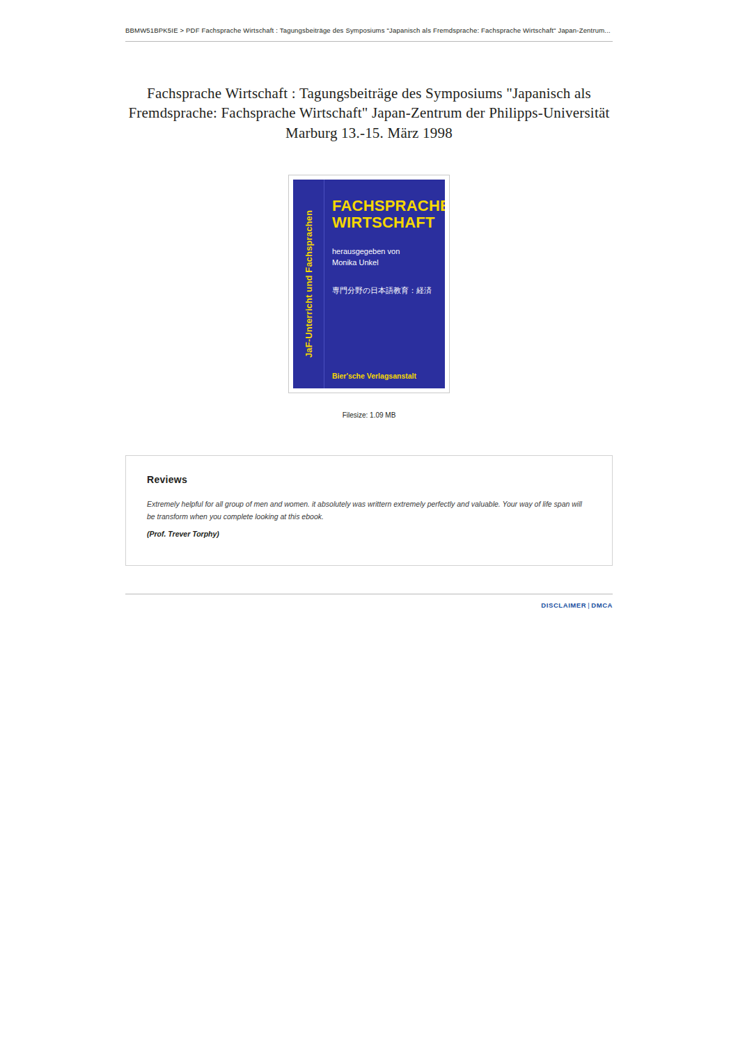BBMW51BPK5IE > PDF Fachsprache Wirtschaft : Tagungsbeiträge des Symposiums "Japanisch als Fremdsprache: Fachsprache Wirtschaft" Japan-Zentrum...
Fachsprache Wirtschaft : Tagungsbeiträge des Symposiums "Japanisch als Fremdsprache: Fachsprache Wirtschaft" Japan-Zentrum der Philipps-Universität Marburg 13.-15. März 1998
JaF-Unterricht und Fachsprachen
FACHSPRACHE
WIRTSCHAFT
herausgegeben von
Monika Unkel
専門分野の日本語教育：経済
Bier'sche Verlagsanstalt
Filesize: 1.09 MB
Reviews
Extremely helpful for all group of men and women. it absolutely was writtern extremely perfectly and valuable. Your way of life span will be transform when you complete looking at this ebook.
(Prof. Trever Torphy)
DISCLAIMER|DMCA